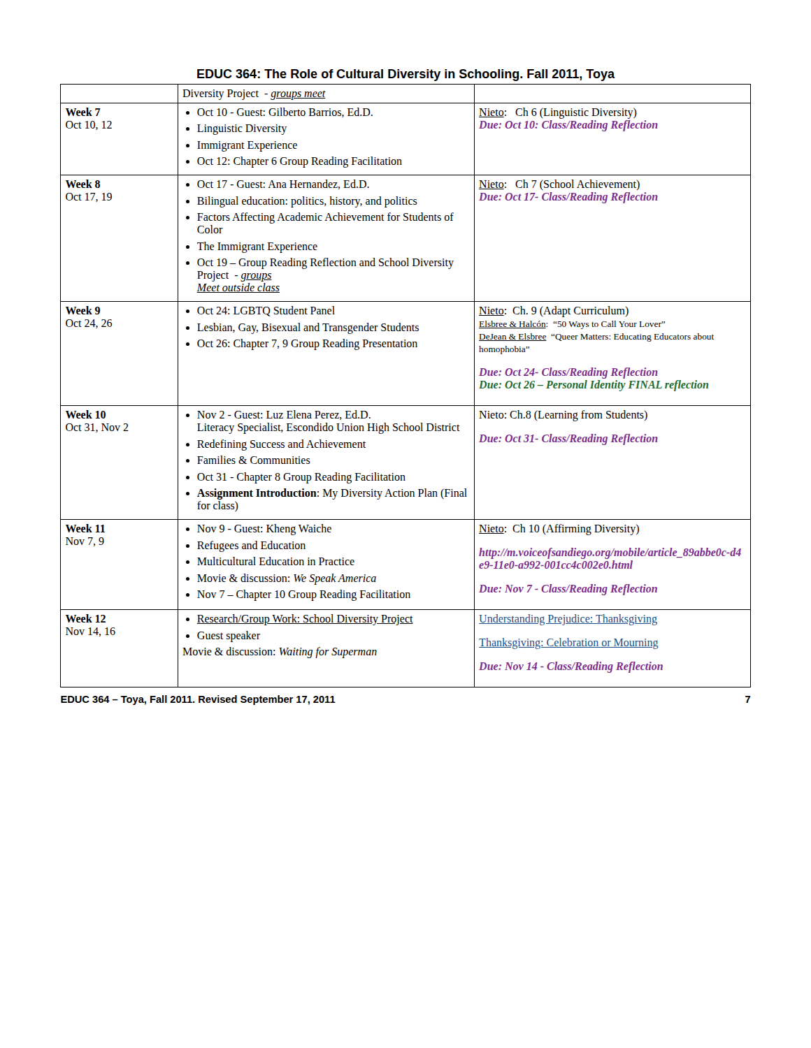EDUC 364: The Role of Cultural Diversity in Schooling. Fall 2011, Toya
| | Diversity Project - groups meet | |
| Week 7 Oct 10, 12 | Oct 10 - Guest: Gilberto Barrios, Ed.D. Linguistic Diversity Immigrant Experience Oct 12: Chapter 6 Group Reading Facilitation | Nieto : Ch 6 (Linguistic Diversity) Due: Oct 10: Class/Reading Reflection |
| Week 8 Oct 17, 19 | Oct 17 - Guest: Ana Hernandez, Ed.D. Bilingual education: politics, history, and politics Factors Affecting Academic Achievement for Students of Color The Immigrant Experience Oct 19 – Group Reading Reflection and School Diversity Project - groups Meet outside class | Nieto : Ch 7 (School Achievement) Due: Oct 17- Class/Reading Reflection |
| Week 9 Oct 24, 26 | Oct 24: LGBTQ Student Panel Lesbian, Gay, Bisexual and Transgender Students Oct 26: Chapter 7, 9 Group Reading Presentation | Nieto : Ch. 9 (Adapt Curriculum) Elsbree & Halcón : “50 Ways to Call Your Lover” DeJean & Elsbree “Queer Matters: Educating Educators about homophobia” Due: Oct 24- Class/Reading Reflection Due: Oct 26 – Personal Identity FINAL reflection |
| Week 10 Oct 31, Nov 2 | Nov 2 - Guest: Luz Elena Perez, Ed.D. Literacy Specialist, Escondido Union High School District Redefining Success and Achievement Families & Communities Oct 31 - Chapter 8 Group Reading Facilitation Assignment Introduction : My Diversity Action Plan (Final for class) | Nieto: Ch.8 (Learning from Students) Due: Oct 31- Class/Reading Reflection |
| Week 11 Nov 7, 9 | Nov 9 - Guest: Kheng Waiche Refugees and Education Multicultural Education in Practice Movie & discussion: We Speak America Nov 7 – Chapter 10 Group Reading Facilitation | Nieto : Ch 10 (Affirming Diversity) http://m.voiceofsandiego.org/mobile/article_89abbe0c-d4e9-11e0-a992-001cc4c002e0.html Due: Nov 7 - Class/Reading Reflection |
| Week 12 Nov 14, 16 | Research/Group Work: School Diversity Project Guest speaker Movie & discussion: Waiting for Superman | Understanding Prejudice: Thanksgiving Thanksgiving: Celebration or Mourning Due: Nov 14 - Class/Reading Reflection |
EDUC 364 – Toya, Fall 2011. Revised September 17, 2011 7